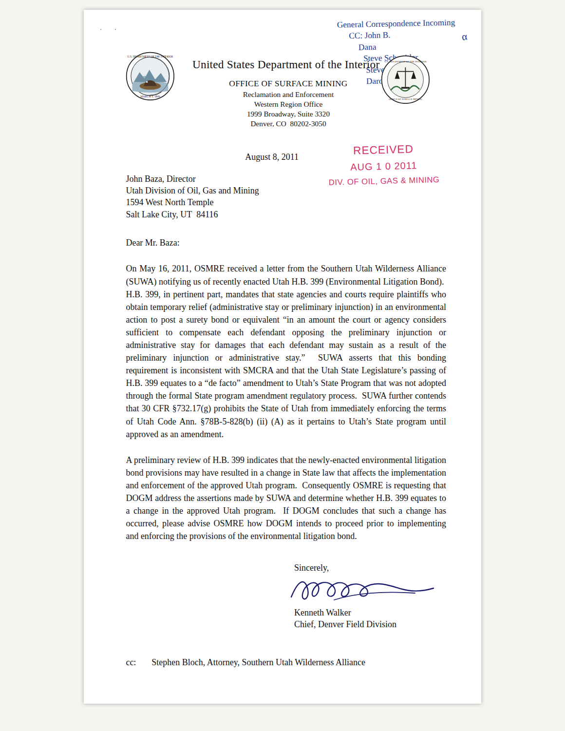. .
General Correspondence Incoming
CC: John B.
Dana
Steve Schneider
Steve A
Daron
α
MARCH 3, 1849 U.S. DEPARTMENT OF THE INTERIOR U.S. DEPARTMENT OF THE INTERIOR OFFICE OF SURFACE MINING
United States Department of the Interior
OFFICE OF SURFACE MINING
Reclamation and Enforcement
Western Region Office
1999 Broadway, Suite 3320
Denver, CO 80202-3050
August 8, 2011
RECEIVED
AUG 1 0 2011
DIV. OF OIL, GAS & MINING
John Baza, Director
Utah Division of Oil, Gas and Mining
1594 West North Temple
Salt Lake City, UT 84116
Dear Mr. Baza:
On May 16, 2011, OSMRE received a letter from the Southern Utah Wilderness Alliance (SUWA) notifying us of recently enacted Utah H.B. 399 (Environmental Litigation Bond). H.B. 399, in pertinent part, mandates that state agencies and courts require plaintiffs who obtain temporary relief (administrative stay or preliminary injunction) in an environmental action to post a surety bond or equivalent “in an amount the court or agency considers sufficient to compensate each defendant opposing the preliminary injunction or administrative stay for damages that each defendant may sustain as a result of the preliminary injunction or administrative stay.” SUWA asserts that this bonding requirement is inconsistent with SMCRA and that the Utah State Legislature’s passing of H.B. 399 equates to a “de facto” amendment to Utah’s State Program that was not adopted through the formal State program amendment regulatory process. SUWA further contends that 30 CFR §732.17(g) prohibits the State of Utah from immediately enforcing the terms of Utah Code Ann. §78B-5-828(b) (ii) (A) as it pertains to Utah’s State program until approved as an amendment.
A preliminary review of H.B. 399 indicates that the newly-enacted environmental litigation bond provisions may have resulted in a change in State law that affects the implementation and enforcement of the approved Utah program. Consequently OSMRE is requesting that DOGM address the assertions made by SUWA and determine whether H.B. 399 equates to a change in the approved Utah program. If DOGM concludes that such a change has occurred, please advise OSMRE how DOGM intends to proceed prior to implementing and enforcing the provisions of the environmental litigation bond.
Sincerely,
Kenneth Walker
Chief, Denver Field Division
cc: Stephen Bloch, Attorney, Southern Utah Wilderness Alliance